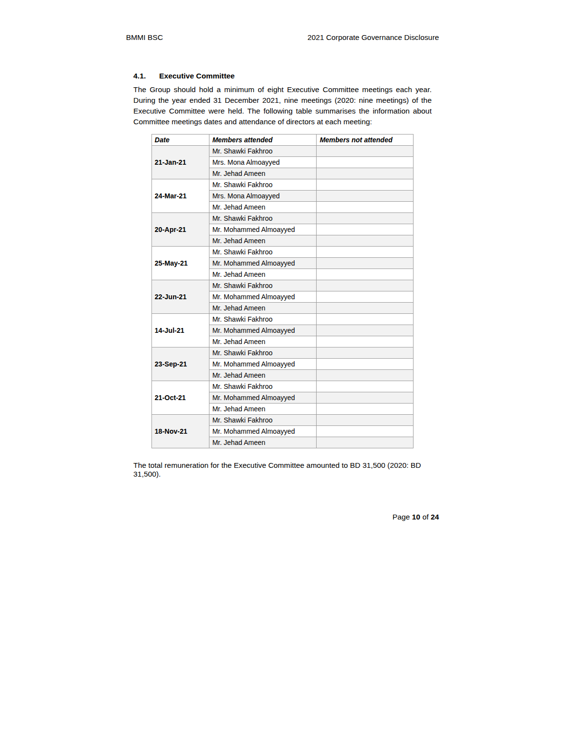BMMI BSC
2021 Corporate Governance Disclosure
4.1. Executive Committee
The Group should hold a minimum of eight Executive Committee meetings each year. During the year ended 31 December 2021, nine meetings (2020: nine meetings) of the Executive Committee were held. The following table summarises the information about Committee meetings dates and attendance of directors at each meeting:
| Date | Members attended | Members not attended |
| --- | --- | --- |
| 21-Jan-21 | Mr. Shawki Fakhroo | |
| Mrs. Mona Almoayyed | |
| Mr. Jehad Ameen | |
| 24-Mar-21 | Mr. Shawki Fakhroo | |
| Mrs. Mona Almoayyed | |
| Mr. Jehad Ameen | |
| 20-Apr-21 | Mr. Shawki Fakhroo | |
| Mr. Mohammed Almoayyed | |
| Mr. Jehad Ameen | |
| 25-May-21 | Mr. Shawki Fakhroo | |
| Mr. Mohammed Almoayyed | |
| Mr. Jehad Ameen | |
| 22-Jun-21 | Mr. Shawki Fakhroo | |
| Mr. Mohammed Almoayyed | |
| Mr. Jehad Ameen | |
| 14-Jul-21 | Mr. Shawki Fakhroo | |
| Mr. Mohammed Almoayyed | |
| Mr. Jehad Ameen | |
| 23-Sep-21 | Mr. Shawki Fakhroo | |
| Mr. Mohammed Almoayyed | |
| Mr. Jehad Ameen | |
| 21-Oct-21 | Mr. Shawki Fakhroo | |
| Mr. Mohammed Almoayyed | |
| Mr. Jehad Ameen | |
| 18-Nov-21 | Mr. Shawki Fakhroo | |
| Mr. Mohammed Almoayyed | |
| Mr. Jehad Ameen | |
The total remuneration for the Executive Committee amounted to BD 31,500 (2020: BD 31,500).
Page 10 of 24